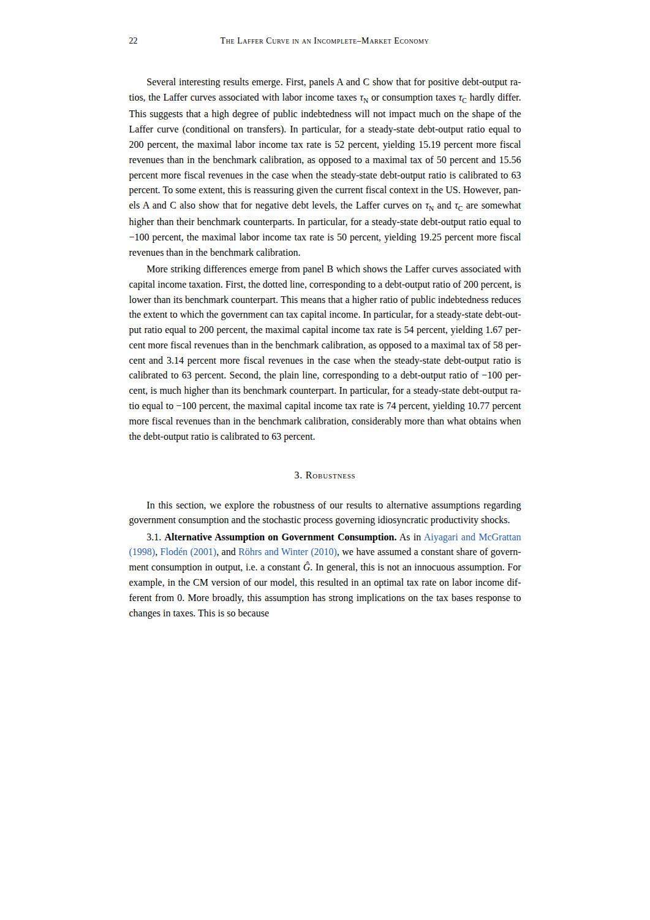22 The Laffer Curve in an Incomplete–Market Economy 22
Several interesting results emerge. First, panels A and C show that for positive debt-output ratios, the Laffer curves associated with labor income taxes τN or consumption taxes τC hardly differ. This suggests that a high degree of public indebtedness will not impact much on the shape of the Laffer curve (conditional on transfers). In particular, for a steady-state debt-output ratio equal to 200 percent, the maximal labor income tax rate is 52 percent, yielding 15.19 percent more fiscal revenues than in the benchmark calibration, as opposed to a maximal tax of 50 percent and 15.56 percent more fiscal revenues in the case when the steady-state debt-output ratio is calibrated to 63 percent. To some extent, this is reassuring given the current fiscal context in the US. However, panels A and C also show that for negative debt levels, the Laffer curves on τN and τC are somewhat higher than their benchmark counterparts. In particular, for a steady-state debt-output ratio equal to −100 percent, the maximal labor income tax rate is 50 percent, yielding 19.25 percent more fiscal revenues than in the benchmark calibration.
More striking differences emerge from panel B which shows the Laffer curves associated with capital income taxation. First, the dotted line, corresponding to a debt-output ratio of 200 percent, is lower than its benchmark counterpart. This means that a higher ratio of public indebtedness reduces the extent to which the government can tax capital income. In particular, for a steady-state debt-output ratio equal to 200 percent, the maximal capital income tax rate is 54 percent, yielding 1.67 percent more fiscal revenues than in the benchmark calibration, as opposed to a maximal tax of 58 percent and 3.14 percent more fiscal revenues in the case when the steady-state debt-output ratio is calibrated to 63 percent. Second, the plain line, corresponding to a debt-output ratio of −100 percent, is much higher than its benchmark counterpart. In particular, for a steady-state debt-output ratio equal to −100 percent, the maximal capital income tax rate is 74 percent, yielding 10.77 percent more fiscal revenues than in the benchmark calibration, considerably more than what obtains when the debt-output ratio is calibrated to 63 percent.
3. Robustness
In this section, we explore the robustness of our results to alternative assumptions regarding government consumption and the stochastic process governing idiosyncratic productivity shocks.
3.1. Alternative Assumption on Government Consumption. As in Aiyagari and McGrattan (1998), Flodén (2001), and Röhrs and Winter (2010), we have assumed a constant share of government consumption in output, i.e. a constant Ĝ. In general, this is not an innocuous assumption. For example, in the CM version of our model, this resulted in an optimal tax rate on labor income different from 0. More broadly, this assumption has strong implications on the tax bases response to changes in taxes. This is so because